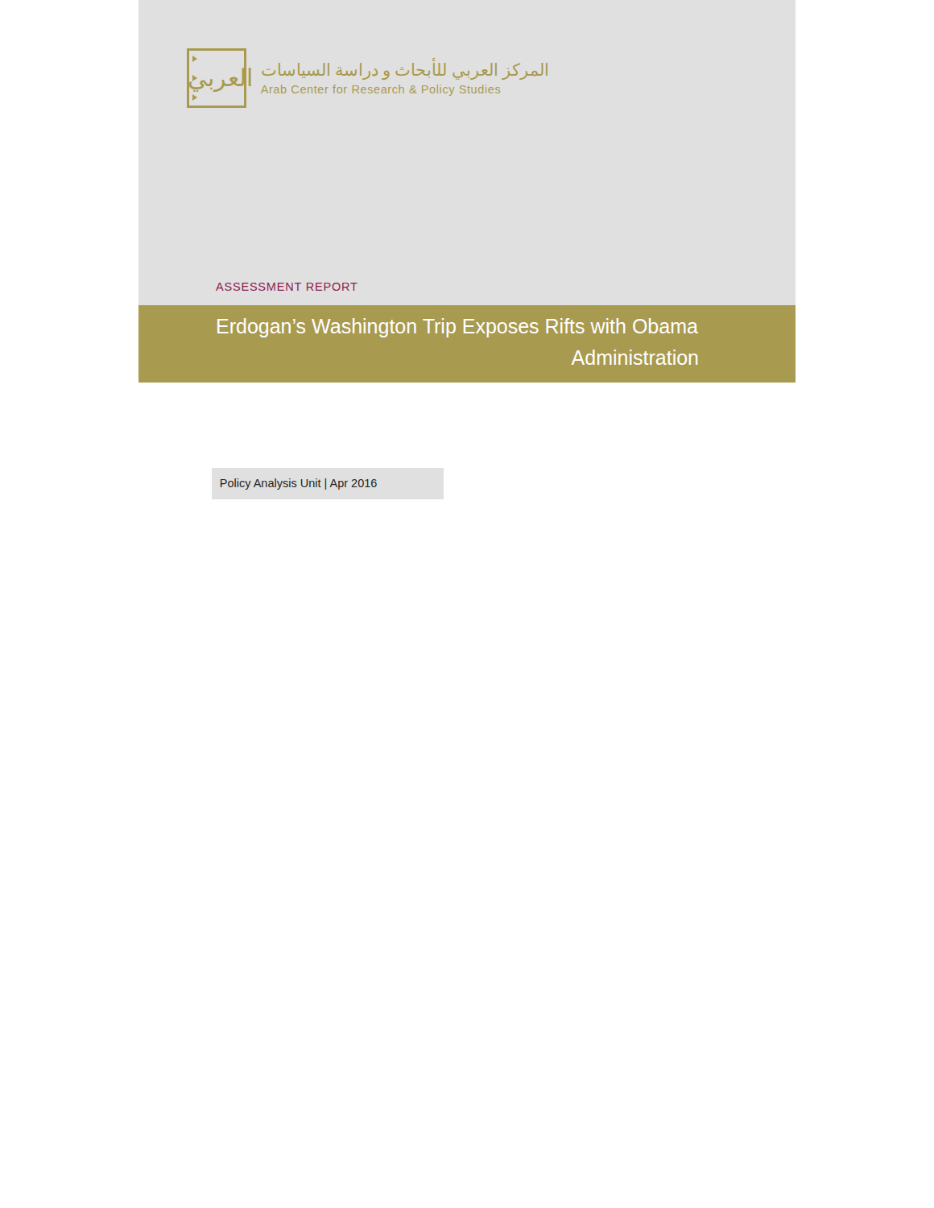العربي
المركز العربي للأبحاث و دراسة السياسات
Arab Center for Research & Policy Studies
ASSESSMENT REPORT
Erdogan’s Washington Trip Exposes Rifts with Obama
Administration
Policy Analysis Unit | Apr 2016